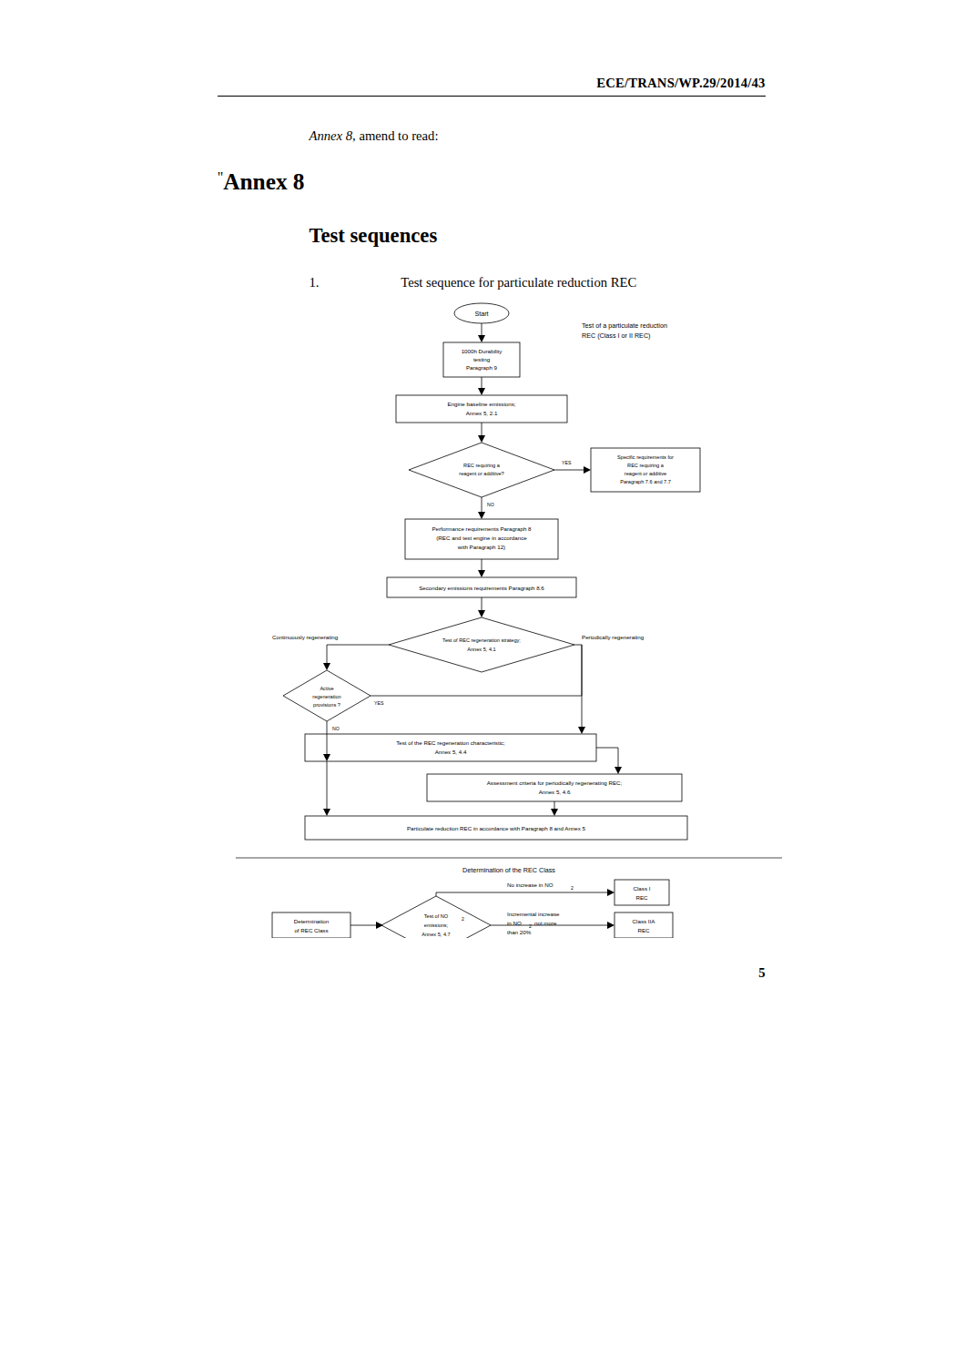ECE/TRANS/WP.29/2014/43
Annex 8, amend to read:
"Annex 8
Test sequences
1. Test sequence for particulate reduction REC
Test of a particulate reduction REC (Class I or II REC) Start 1000h Durability testing Paragraph 9 Engine baseline emissions; Annex 5, 2.1 REC requiring a reagent or additive? YES Specific requirements for REC requiring a reagent or additive Paragraph 7.6 and 7.7 NO Performance requirements Paragraph 8 (REC and test engine in accordance with Paragraph 12) Secondary emissions requirements Paragraph 8.6 Test of REC regeneration strategy; Annex 5, 4.1 Continuously regenerating Periodically regenerating Active regeneration provisions ? YES NO Test of the REC regeneration characteristic; Annex 5, 4.4 Assessment criteria for periodically regenerating REC; Annex 5, 4.6 Particulate reduction REC in accordance with Paragraph 8 and Annex 5 Determination of the REC Class Determination of REC Class Test of NO 2 emissions; Annex 5, 4.7 No increase in NO 2 Class I REC Incremental increase in NO 2 not more than 20% Class IIA REC Incremental increase in NO 2 not more than 30% Class IIB REC
5